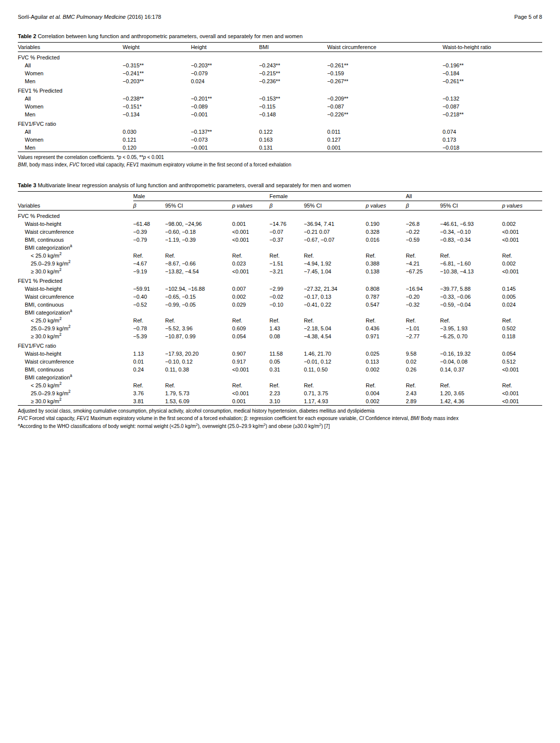Sorlí-Aguilar et al. BMC Pulmonary Medicine (2016) 16:178
Page 5 of 8
Table 2 Correlation between lung function and anthropometric parameters, overall and separately for men and women
| Variables | Weight | Height | BMI | Waist circumference | Waist-to-height ratio |
| --- | --- | --- | --- | --- | --- |
| FVC % Predicted | | | | | |
| All | −0.315** | −0.203** | −0.243** | −0.261** | −0.196** |
| Women | −0.241** | −0.079 | −0.215** | −0.159 | −0.184 |
| Men | −0.203** | 0.024 | −0.236** | −0.267** | −0.261** |
| FEV1 % Predicted | | | | | |
| All | −0.238** | −0.201** | −0.153** | −0.209** | −0.132 |
| Women | −0.151* | −0.089 | −0.115 | −0.087 | −0.087 |
| Men | −0.134 | −0.001 | −0.148 | −0.226** | −0.218** |
| FEV1/FVC ratio | | | | | |
| All | 0.030 | −0.137** | 0.122 | 0.011 | 0.074 |
| Women | 0.121 | −0.073 | 0.163 | 0.127 | 0.173 |
| Men | 0.120 | −0.001 | 0.131 | 0.001 | −0.018 |
Values represent the correlation coefficients. *p < 0.05, **p < 0.001
BMI, body mass index, FVC forced vital capacity, FEV1 maximum expiratory volume in the first second of a forced exhalation
Table 3 Multivariate linear regression analysis of lung function and anthropometric parameters, overall and separately for men and women
| Variables | Male | Female | All |
| --- | --- | --- | --- |
| β | 95% CI | p values | β | 95% CI | p values | β | 95% CI | p values |
| FVC % Predicted | | | | | | | | | |
| Waist-to-height | −61.48 | −98.00, −24,96 | 0.001 | −14.76 | −36.94, 7.41 | 0.190 | −26.8 | −46.61, −6.93 | 0.002 |
| Waist circumference | −0.39 | −0.60, −0.18 | <0.001 | −0.07 | −0.21 0.07 | 0.328 | −0.22 | −0.34, −0.10 | <0.001 |
| BMI, continuous | −0.79 | −1.19, −0.39 | <0.001 | −0.37 | −0.67, −0.07 | 0.016 | −0.59 | −0.83, −0.34 | <0.001 |
| BMI categorization a | | | | | | | | | |
| < 25.0 kg/m 2 | Ref. | Ref. | Ref. | Ref. | Ref. | Ref. | Ref. | Ref. | Ref. |
| 25.0–29.9 kg/m 2 | −4.67 | −8.67, −0.66 | 0.023 | −1.51 | −4.94, 1.92 | 0.388 | −4.21 | −6.81, −1.60 | 0.002 |
| ≥ 30.0 kg/m 2 | −9.19 | −13.82, −4.54 | <0.001 | −3.21 | −7.45, 1.04 | 0.138 | −67.25 | −10.38, −4.13 | <0.001 |
| FEV1 % Predicted | | | | | | | | | |
| Waist-to-height | −59.91 | −102.94, −16.88 | 0.007 | −2.99 | −27.32, 21.34 | 0.808 | −16.94 | −39.77, 5.88 | 0.145 |
| Waist circumference | −0.40 | −0.65, −0.15 | 0.002 | −0.02 | −0.17, 0.13 | 0.787 | −0.20 | −0.33, −0.06 | 0.005 |
| BMI, continuous | −0.52 | −0.99, −0.05 | 0.029 | −0.10 | −0.41, 0.22 | 0.547 | −0.32 | −0.59, −0.04 | 0.024 |
| BMI categorization a | | | | | | | | | |
| < 25.0 kg/m 2 | Ref. | Ref. | Ref. | Ref. | Ref. | Ref. | Ref. | Ref. | Ref. |
| 25.0–29.9 kg/m 2 | −0.78 | −5.52, 3.96 | 0.609 | 1.43 | −2.18, 5.04 | 0.436 | −1.01 | −3.95, 1.93 | 0.502 |
| ≥ 30.0 kg/m 2 | −5.39 | −10.87, 0.99 | 0.054 | 0.08 | −4.38, 4.54 | 0.971 | −2.77 | −6.25, 0.70 | 0.118 |
| FEV1/FVC ratio | | | | | | | | | |
| Waist-to-height | 1.13 | −17.93, 20.20 | 0.907 | 11.58 | 1.46, 21.70 | 0.025 | 9.58 | −0.16, 19.32 | 0.054 |
| Waist circumference | 0.01 | −0.10, 0.12 | 0.917 | 0.05 | −0.01, 0.12 | 0.113 | 0.02 | −0.04, 0.08 | 0.512 |
| BMI, continuous | 0.24 | 0.11, 0.38 | <0.001 | 0.31 | 0.11, 0.50 | 0.002 | 0.26 | 0.14, 0.37 | <0.001 |
| BMI categorization a | | | | | | | | | |
| < 25.0 kg/m 2 | Ref. | Ref. | Ref. | Ref. | Ref. | Ref. | Ref. | Ref. | Ref. |
| 25.0–29.9 kg/m 2 | 3.76 | 1.79, 5.73 | <0.001 | 2.23 | 0.71, 3.75 | 0.004 | 2.43 | 1.20, 3.65 | <0.001 |
| ≥ 30.0 kg/m 2 | 3.81 | 1.53, 6.09 | 0.001 | 3.10 | 1.17, 4.93 | 0.002 | 2.89 | 1.42, 4.36 | <0.001 |
Adjusted by social class, smoking cumulative consumption, physical activity, alcohol consumption, medical history hypertension, diabetes mellitus and dyslipidemia
FVC Forced vital capacity, FEV1 Maximum expiratory volume in the first second of a forced exhalation; β: regression coefficient for each exposure variable, CI Confidence interval, BMI Body mass index
aAccording to the WHO classifications of body weight: normal weight (<25.0 kg/m2), overweight (25.0–29.9 kg/m2) and obese (≥30.0 kg/m2) [7]